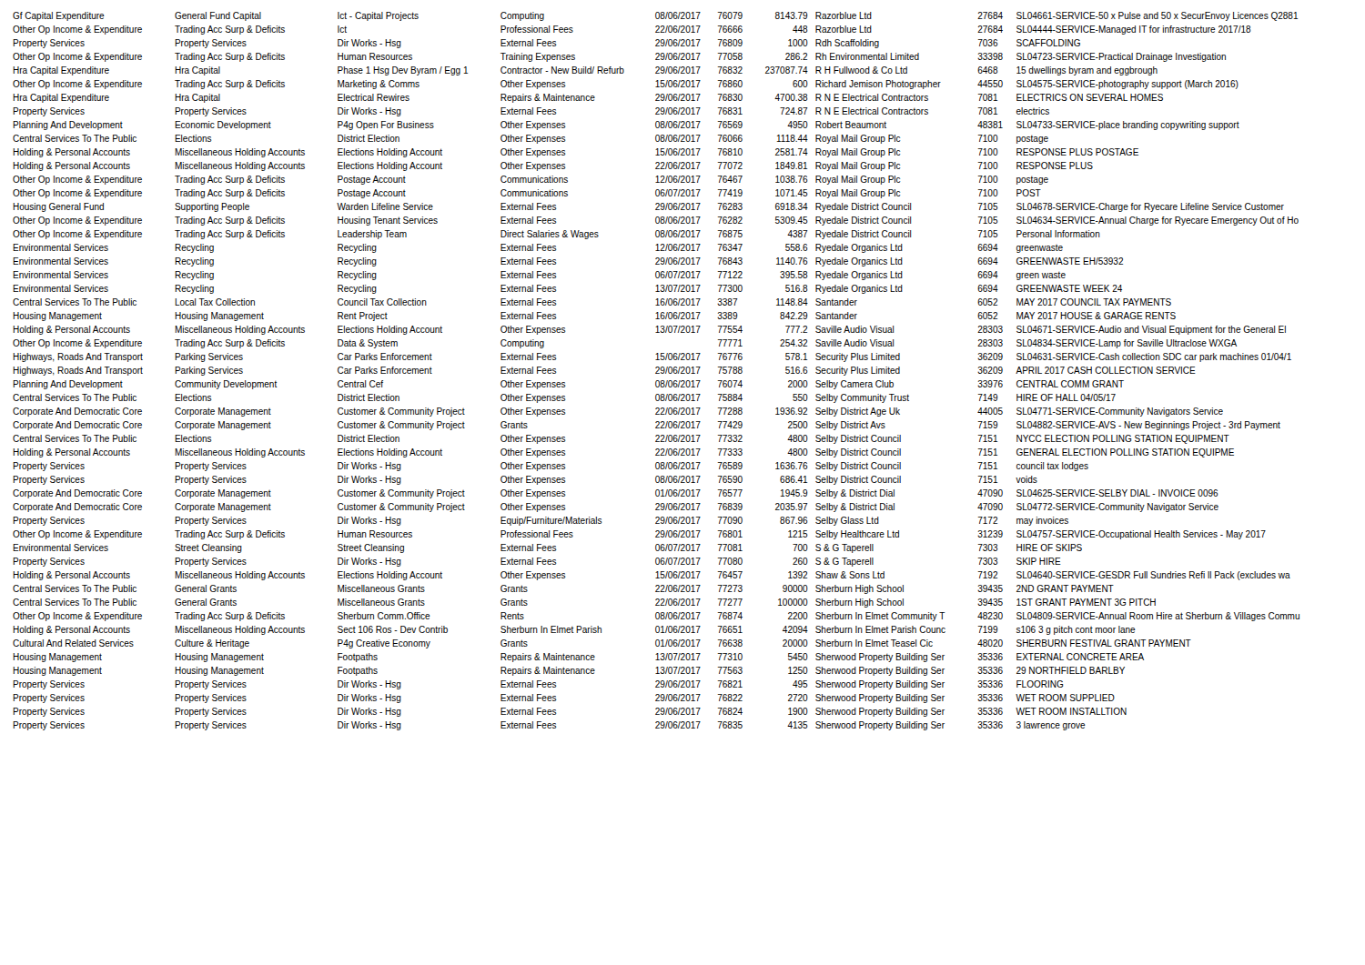| Gf Capital Expenditure | General Fund Capital | Ict - Capital Projects | Computing | 08/06/2017 | 76079 | 8143.79 | Razorblue Ltd | 27684 | SL04661-SERVICE-50 x Pulse and 50 x SecurEnvoy Licences Q2881 |
| Other Op Income & Expenditure | Trading Acc Surp & Deficits | Ict | Professional Fees | 22/06/2017 | 76666 | 448 | Razorblue Ltd | 27684 | SL04444-SERVICE-Managed IT for infrastructure 2017/18 |
| Property Services | Property Services | Dir Works - Hsg | External Fees | 29/06/2017 | 76809 | 1000 | Rdh Scaffolding | 7036 | SCAFFOLDING |
| Other Op Income & Expenditure | Trading Acc Surp & Deficits | Human Resources | Training Expenses | 29/06/2017 | 77058 | 286.2 | Rh Environmental Limited | 33398 | SL04723-SERVICE-Practical Drainage Investigation |
| Hra Capital Expenditure | Hra Capital | Phase 1 Hsg Dev Byram / Egg 1 | Contractor - New Build/ Refurb | 29/06/2017 | 76832 | 237087.74 | R H Fullwood & Co Ltd | 6468 | 15 dwellings byram and eggbrough |
| Other Op Income & Expenditure | Trading Acc Surp & Deficits | Marketing & Comms | Other Expenses | 15/06/2017 | 76860 | 600 | Richard Jemison Photographer | 44550 | SL04575-SERVICE-photography support (March 2016) |
| Hra Capital Expenditure | Hra Capital | Electrical Rewires | Repairs & Maintenance | 29/06/2017 | 76830 | 4700.38 | R N E Electrical Contractors | 7081 | ELECTRICS ON SEVERAL HOMES |
| Property Services | Property Services | Dir Works - Hsg | External Fees | 29/06/2017 | 76831 | 724.87 | R N E Electrical Contractors | 7081 | electrics |
| Planning And Development | Economic Development | P4g Open For Business | Other Expenses | 08/06/2017 | 76569 | 4950 | Robert Beaumont | 48381 | SL04733-SERVICE-place branding copywriting support |
| Central Services To The Public | Elections | District Election | Other Expenses | 08/06/2017 | 76066 | 1118.44 | Royal Mail Group Plc | 7100 | postage |
| Holding & Personal Accounts | Miscellaneous Holding Accounts | Elections Holding Account | Other Expenses | 15/06/2017 | 76810 | 2581.74 | Royal Mail Group Plc | 7100 | RESPONSE PLUS POSTAGE |
| Holding & Personal Accounts | Miscellaneous Holding Accounts | Elections Holding Account | Other Expenses | 22/06/2017 | 77072 | 1849.81 | Royal Mail Group Plc | 7100 | RESPONSE PLUS |
| Other Op Income & Expenditure | Trading Acc Surp & Deficits | Postage Account | Communications | 12/06/2017 | 76467 | 1038.76 | Royal Mail Group Plc | 7100 | postage |
| Other Op Income & Expenditure | Trading Acc Surp & Deficits | Postage Account | Communications | 06/07/2017 | 77419 | 1071.45 | Royal Mail Group Plc | 7100 | POST |
| Housing General Fund | Supporting People | Warden Lifeline Service | External Fees | 29/06/2017 | 76283 | 6918.34 | Ryedale District Council | 7105 | SL04678-SERVICE-Charge for Ryecare Lifeline Service Customer |
| Other Op Income & Expenditure | Trading Acc Surp & Deficits | Housing Tenant Services | External Fees | 08/06/2017 | 76282 | 5309.45 | Ryedale District Council | 7105 | SL04634-SERVICE-Annual Charge for Ryecare Emergency Out of Ho |
| Other Op Income & Expenditure | Trading Acc Surp & Deficits | Leadership Team | Direct Salaries & Wages | 08/06/2017 | 76875 | 4387 | Ryedale District Council | 7105 | Personal Information |
| Environmental Services | Recycling | Recycling | External Fees | 12/06/2017 | 76347 | 558.6 | Ryedale Organics Ltd | 6694 | greenwaste |
| Environmental Services | Recycling | Recycling | External Fees | 29/06/2017 | 76843 | 1140.76 | Ryedale Organics Ltd | 6694 | GREENWASTE EH/53932 |
| Environmental Services | Recycling | Recycling | External Fees | 06/07/2017 | 77122 | 395.58 | Ryedale Organics Ltd | 6694 | green waste |
| Environmental Services | Recycling | Recycling | External Fees | 13/07/2017 | 77300 | 516.8 | Ryedale Organics Ltd | 6694 | GREENWASTE WEEK 24 |
| Central Services To The Public | Local Tax Collection | Council Tax Collection | External Fees | 16/06/2017 | 3387 | 1148.84 | Santander | 6052 | MAY 2017 COUNCIL TAX PAYMENTS |
| Housing Management | Housing Management | Rent Project | External Fees | 16/06/2017 | 3389 | 842.29 | Santander | 6052 | MAY 2017 HOUSE & GARAGE RENTS |
| Holding & Personal Accounts | Miscellaneous Holding Accounts | Elections Holding Account | Other Expenses | 13/07/2017 | 77554 | 777.2 | Saville Audio Visual | 28303 | SL04671-SERVICE-Audio and Visual Equipment for the General El |
| Other Op Income & Expenditure | Trading Acc Surp & Deficits | Data & System | Computing | | 77771 | 254.32 | Saville Audio Visual | 28303 | SL04834-SERVICE-Lamp for Saville Ultraclose WXGA |
| Highways, Roads And Transport | Parking Services | Car Parks Enforcement | External Fees | 15/06/2017 | 76776 | 578.1 | Security Plus Limited | 36209 | SL04631-SERVICE-Cash collection SDC car park machines 01/04/1 |
| Highways, Roads And Transport | Parking Services | Car Parks Enforcement | External Fees | 29/06/2017 | 75788 | 516.6 | Security Plus Limited | 36209 | APRIL 2017 CASH COLLECTION SERVICE |
| Planning And Development | Community Development | Central Cef | Other Expenses | 08/06/2017 | 76074 | 2000 | Selby Camera Club | 33976 | CENTRAL COMM GRANT |
| Central Services To The Public | Elections | District Election | Other Expenses | 08/06/2017 | 75884 | 550 | Selby Community Trust | 7149 | HIRE OF HALL 04/05/17 |
| Corporate And Democratic Core | Corporate Management | Customer & Community Project | Other Expenses | 22/06/2017 | 77288 | 1936.92 | Selby District Age Uk | 44005 | SL04771-SERVICE-Community Navigators Service |
| Corporate And Democratic Core | Corporate Management | Customer & Community Project | Grants | 22/06/2017 | 77429 | 2500 | Selby District Avs | 7159 | SL04882-SERVICE-AVS - New Beginnings Project - 3rd Payment |
| Central Services To The Public | Elections | District Election | Other Expenses | 22/06/2017 | 77332 | 4800 | Selby District Council | 7151 | NYCC ELECTION POLLING STATION EQUIPMENT |
| Holding & Personal Accounts | Miscellaneous Holding Accounts | Elections Holding Account | Other Expenses | 22/06/2017 | 77333 | 4800 | Selby District Council | 7151 | GENERAL ELECTION POLLING STATION EQUIPME |
| Property Services | Property Services | Dir Works - Hsg | Other Expenses | 08/06/2017 | 76589 | 1636.76 | Selby District Council | 7151 | council tax lodges |
| Property Services | Property Services | Dir Works - Hsg | Other Expenses | 08/06/2017 | 76590 | 686.41 | Selby District Council | 7151 | voids |
| Corporate And Democratic Core | Corporate Management | Customer & Community Project | Other Expenses | 01/06/2017 | 76577 | 1945.9 | Selby & District Dial | 47090 | SL04625-SERVICE-SELBY DIAL - INVOICE 0096 |
| Corporate And Democratic Core | Corporate Management | Customer & Community Project | Other Expenses | 29/06/2017 | 76839 | 2035.97 | Selby & District Dial | 47090 | SL04772-SERVICE-Community Navigator Service |
| Property Services | Property Services | Dir Works - Hsg | Equip/Furniture/Materials | 29/06/2017 | 77090 | 867.96 | Selby Glass Ltd | 7172 | may invoices |
| Other Op Income & Expenditure | Trading Acc Surp & Deficits | Human Resources | Professional Fees | 29/06/2017 | 76801 | 1215 | Selby Healthcare Ltd | 31239 | SL04757-SERVICE-Occupational Health Services - May 2017 |
| Environmental Services | Street Cleansing | Street Cleansing | External Fees | 06/07/2017 | 77081 | 700 | S & G Taperell | 7303 | HIRE OF SKIPS |
| Property Services | Property Services | Dir Works - Hsg | External Fees | 06/07/2017 | 77080 | 260 | S & G Taperell | 7303 | SKIP HIRE |
| Holding & Personal Accounts | Miscellaneous Holding Accounts | Elections Holding Account | Other Expenses | 15/06/2017 | 76457 | 1392 | Shaw & Sons Ltd | 7192 | SL04640-SERVICE-GESDR Full Sundries Refi ll Pack (excludes wa |
| Central Services To The Public | General Grants | Miscellaneous Grants | Grants | 22/06/2017 | 77273 | 90000 | Sherburn High School | 39435 | 2ND GRANT PAYMENT |
| Central Services To The Public | General Grants | Miscellaneous Grants | Grants | 22/06/2017 | 77277 | 100000 | Sherburn High School | 39435 | 1ST GRANT PAYMENT 3G PITCH |
| Other Op Income & Expenditure | Trading Acc Surp & Deficits | Sherburn Comm.Office | Rents | 08/06/2017 | 76874 | 2200 | Sherburn In Elmet Community T | 48230 | SL04809-SERVICE-Annual Room Hire at Sherburn & Villages Commu |
| Holding & Personal Accounts | Miscellaneous Holding Accounts | Sect 106 Ros - Dev Contrib | Sherburn In Elmet Parish | 01/06/2017 | 76651 | 42094 | Sherburn In Elmet Parish Counc | 7199 | s106 3 g pitch cont moor lane |
| Cultural And Related Services | Culture & Heritage | P4g Creative Economy | Grants | 01/06/2017 | 76638 | 20000 | Sherburn In Elmet Teasel Cic | 48020 | SHERBURN FESTIVAL GRANT PAYMENT |
| Housing Management | Housing Management | Footpaths | Repairs & Maintenance | 13/07/2017 | 77310 | 5450 | Sherwood Property Building Ser | 35336 | EXTERNAL CONCRETE AREA |
| Housing Management | Housing Management | Footpaths | Repairs & Maintenance | 13/07/2017 | 77563 | 1250 | Sherwood Property Building Ser | 35336 | 29 NORTHFIELD BARLBY |
| Property Services | Property Services | Dir Works - Hsg | External Fees | 29/06/2017 | 76821 | 495 | Sherwood Property Building Ser | 35336 | FLOORING |
| Property Services | Property Services | Dir Works - Hsg | External Fees | 29/06/2017 | 76822 | 2720 | Sherwood Property Building Ser | 35336 | WET ROOM SUPPLIED |
| Property Services | Property Services | Dir Works - Hsg | External Fees | 29/06/2017 | 76824 | 1900 | Sherwood Property Building Ser | 35336 | WET ROOM INSTALLTION |
| Property Services | Property Services | Dir Works - Hsg | External Fees | 29/06/2017 | 76835 | 4135 | Sherwood Property Building Ser | 35336 | 3 lawrence grove |